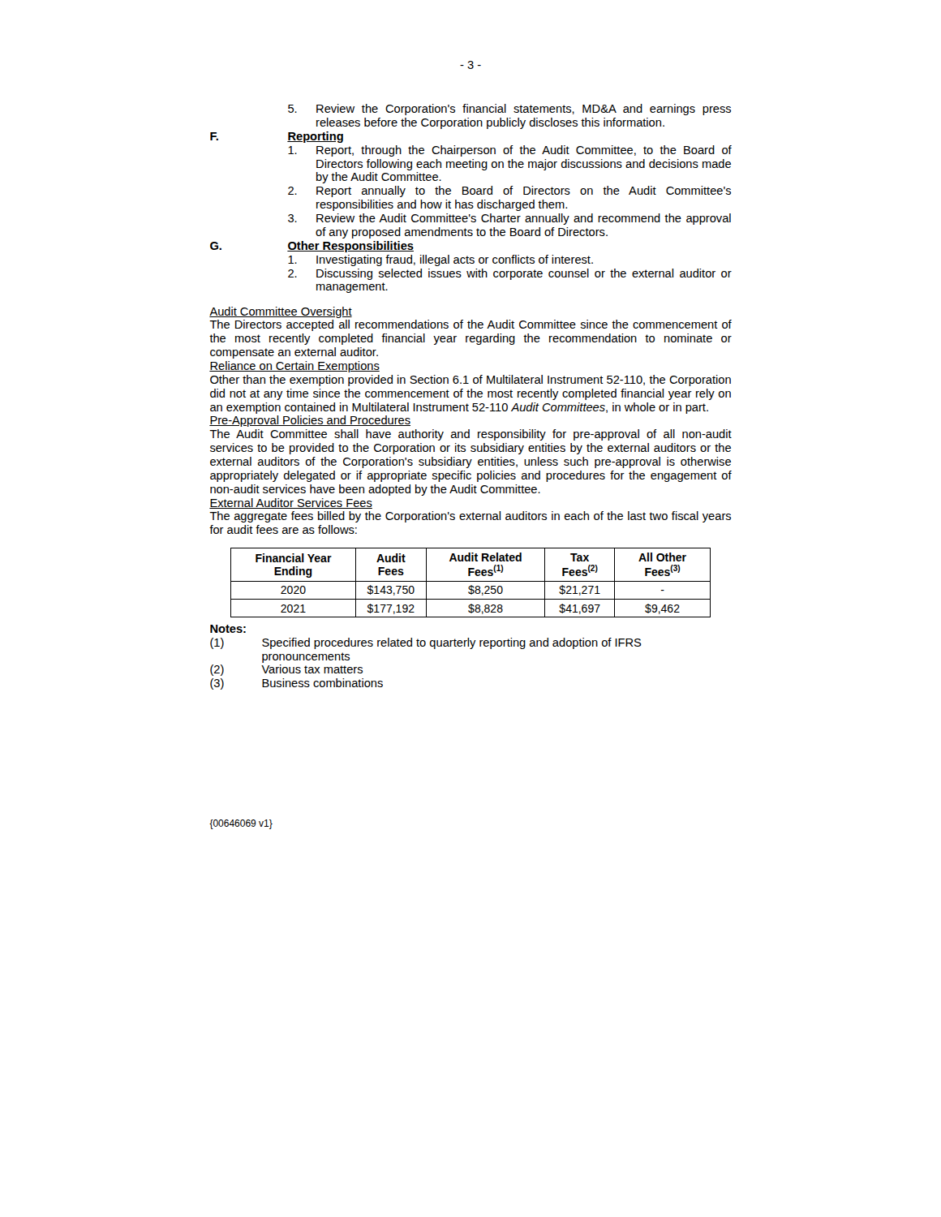- 3 -
5.
Review the Corporation's financial statements, MD&A and earnings press releases before the Corporation publicly discloses this information.
F.
Reporting
1.
Report, through the Chairperson of the Audit Committee, to the Board of Directors following each meeting on the major discussions and decisions made by the Audit Committee.
2.
Report annually to the Board of Directors on the Audit Committee's responsibilities and how it has discharged them.
3.
Review the Audit Committee's Charter annually and recommend the approval of any proposed amendments to the Board of Directors.
G.
Other Responsibilities
1.
Investigating fraud, illegal acts or conflicts of interest.
2.
Discussing selected issues with corporate counsel or the external auditor or management.
Audit Committee Oversight
The Directors accepted all recommendations of the Audit Committee since the commencement of the most recently completed financial year regarding the recommendation to nominate or compensate an external auditor.
Reliance on Certain Exemptions
Other than the exemption provided in Section 6.1 of Multilateral Instrument 52-110, the Corporation did not at any time since the commencement of the most recently completed financial year rely on an exemption contained in Multilateral Instrument 52-110 Audit Committees, in whole or in part.
Pre-Approval Policies and Procedures
The Audit Committee shall have authority and responsibility for pre-approval of all non-audit services to be provided to the Corporation or its subsidiary entities by the external auditors or the external auditors of the Corporation's subsidiary entities, unless such pre-approval is otherwise appropriately delegated or if appropriate specific policies and procedures for the engagement of non-audit services have been adopted by the Audit Committee.
External Auditor Services Fees
The aggregate fees billed by the Corporation's external auditors in each of the last two fiscal years for audit fees are as follows:
| Financial Year Ending | Audit Fees | Audit Related Fees (1) | Tax Fees (2) | All Other Fees (3) |
| --- | --- | --- | --- | --- |
| 2020 | $143,750 | $8,250 | $21,271 | - |
| 2021 | $177,192 | $8,828 | $41,697 | $9,462 |
Notes:
(1)
Specified procedures related to quarterly reporting and adoption of IFRS pronouncements
(2)
Various tax matters
(3)
Business combinations
{00646069 v1}